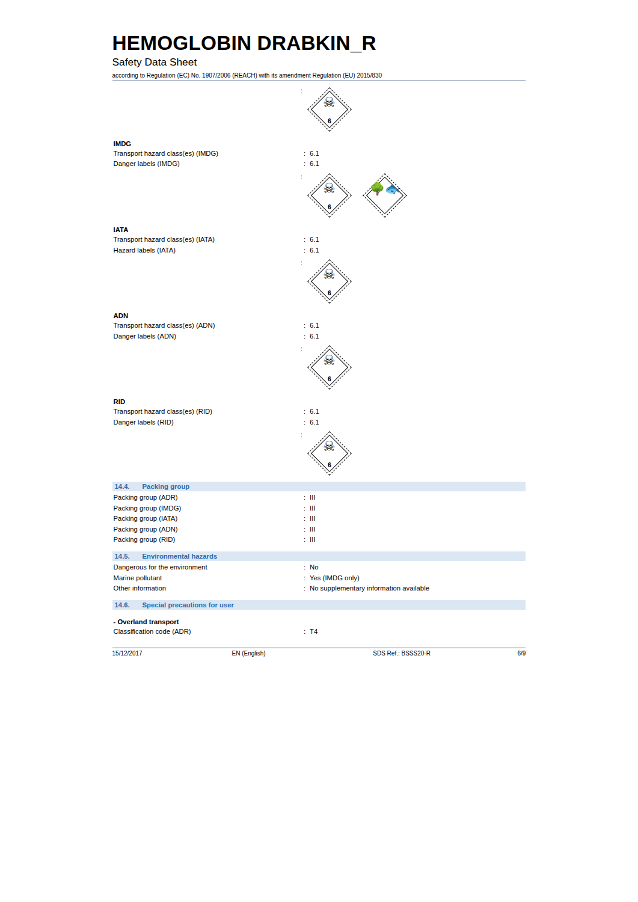HEMOGLOBIN DRABKIN_R
Safety Data Sheet
according to Regulation (EC) No. 1907/2006 (REACH) with its amendment Regulation (EU) 2015/830
:
☠
6
IMDG
Transport hazard class(es) (IMDG)
:
6.1
Danger labels (IMDG)
:
6.1
:
☠
6
🌳🐟
IATA
Transport hazard class(es) (IATA)
:
6.1
Hazard labels (IATA)
:
6.1
:
☠
6
ADN
Transport hazard class(es) (ADN)
:
6.1
Danger labels (ADN)
:
6.1
:
☠
6
RID
Transport hazard class(es) (RID)
:
6.1
Danger labels (RID)
:
6.1
:
☠
6
14.4. Packing group
Packing group (ADR)
:
III
Packing group (IMDG)
:
III
Packing group (IATA)
:
III
Packing group (ADN)
:
III
Packing group (RID)
:
III
14.5. Environmental hazards
Dangerous for the environment
:
No
Marine pollutant
:
Yes (IMDG only)
Other information
:
No supplementary information available
14.6. Special precautions for user
- Overland transport
Classification code (ADR)
:
T4
15/12/2017
EN (English)
SDS Ref.: BSSS20-R
6/9